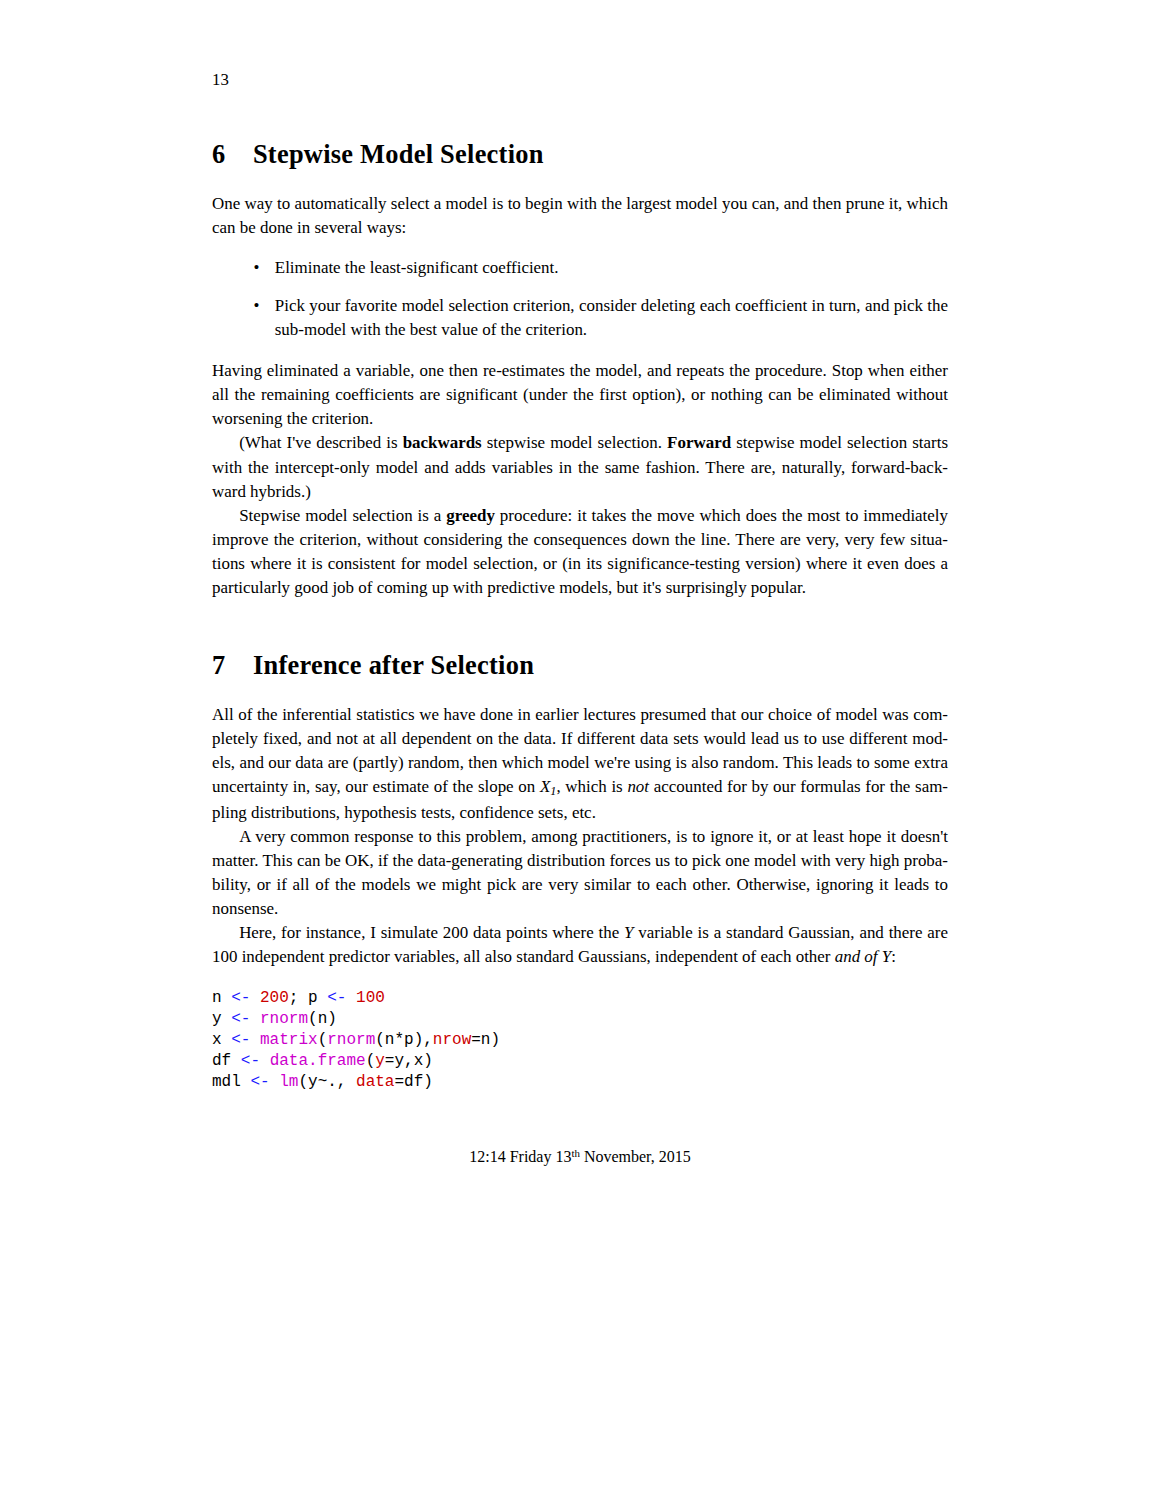13
6 Stepwise Model Selection
One way to automatically select a model is to begin with the largest model you can, and then prune it, which can be done in several ways:
Eliminate the least-significant coefficient.
Pick your favorite model selection criterion, consider deleting each coefficient in turn, and pick the sub-model with the best value of the criterion.
Having eliminated a variable, one then re-estimates the model, and repeats the procedure. Stop when either all the remaining coefficients are significant (under the first option), or nothing can be eliminated without worsening the criterion.
(What I've described is backwards stepwise model selection. Forward stepwise model selection starts with the intercept-only model and adds variables in the same fashion. There are, naturally, forward-backward hybrids.)
Stepwise model selection is a greedy procedure: it takes the move which does the most to immediately improve the criterion, without considering the consequences down the line. There are very, very few situations where it is consistent for model selection, or (in its significance-testing version) where it even does a particularly good job of coming up with predictive models, but it's surprisingly popular.
7 Inference after Selection
All of the inferential statistics we have done in earlier lectures presumed that our choice of model was completely fixed, and not at all dependent on the data. If different data sets would lead us to use different models, and our data are (partly) random, then which model we're using is also random. This leads to some extra uncertainty in, say, our estimate of the slope on X1, which is not accounted for by our formulas for the sampling distributions, hypothesis tests, confidence sets, etc.
A very common response to this problem, among practitioners, is to ignore it, or at least hope it doesn't matter. This can be OK, if the data-generating distribution forces us to pick one model with very high probability, or if all of the models we might pick are very similar to each other. Otherwise, ignoring it leads to nonsense.
Here, for instance, I simulate 200 data points where the Y variable is a standard Gaussian, and there are 100 independent predictor variables, all also standard Gaussians, independent of each other and of Y:
n <- 200; p <- 100
y <- rnorm(n)
x <- matrix(rnorm(n*p),nrow=n)
df <- data.frame(y=y,x)
mdl <- lm(y~., data=df)
12:14 Friday 13th November, 2015